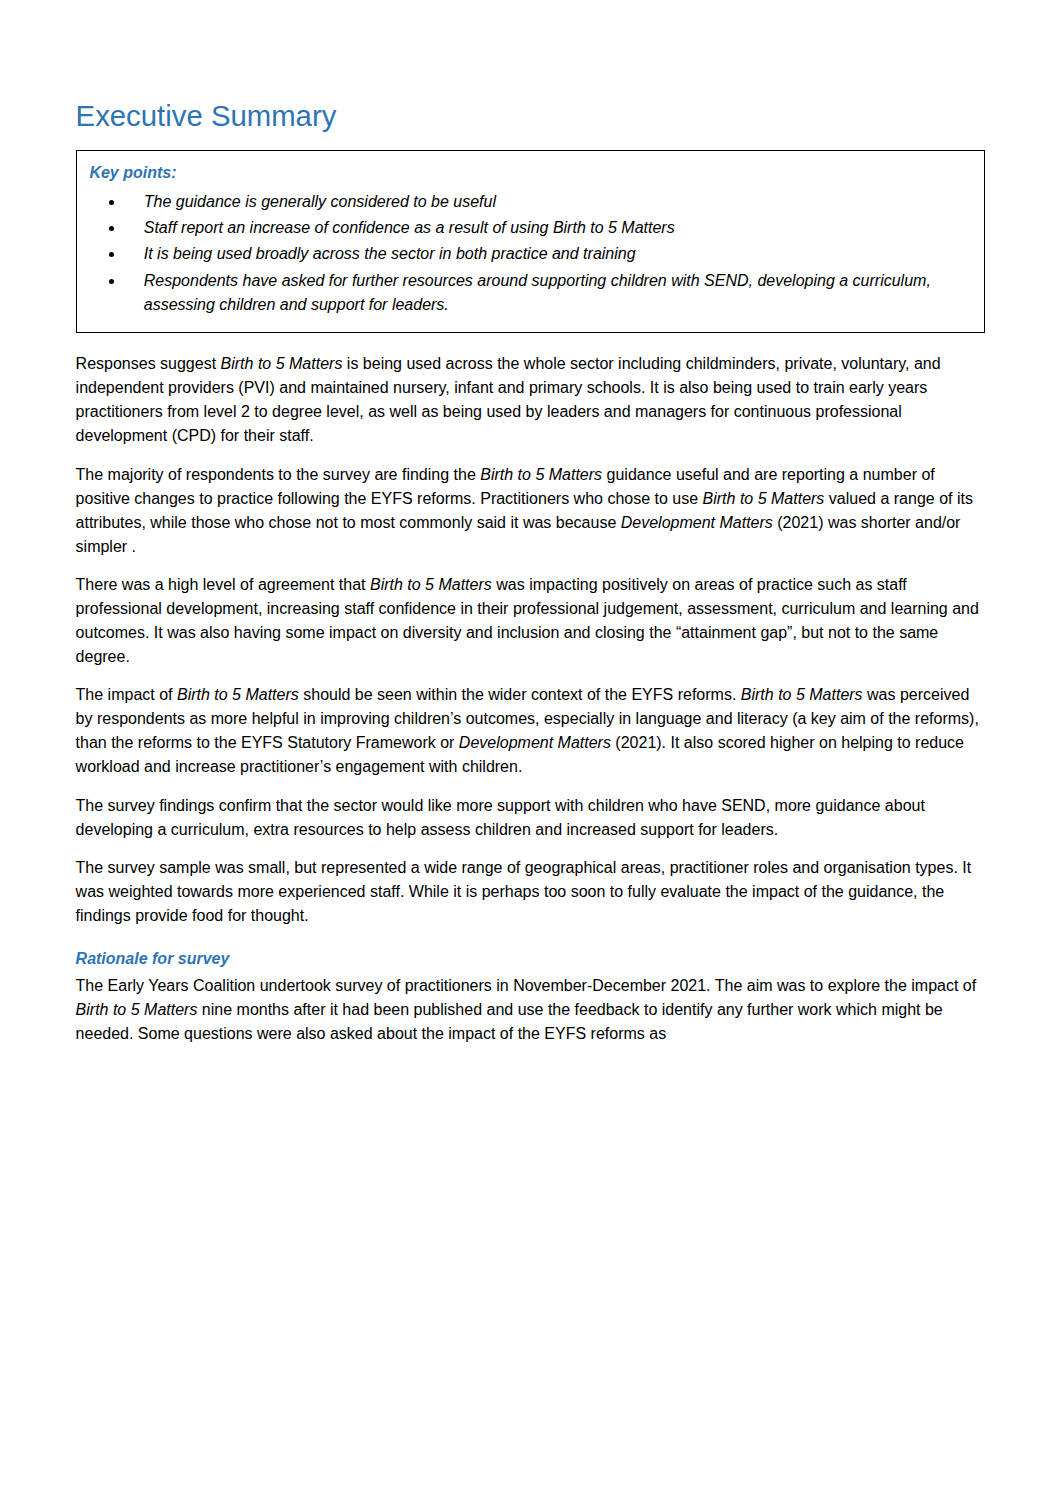Executive Summary
Key points:
The guidance is generally considered to be useful
Staff report an increase of confidence as a result of using Birth to 5 Matters
It is being used broadly across the sector in both practice and training
Respondents have asked for further resources around supporting children with SEND, developing a curriculum, assessing children and support for leaders.
Responses suggest Birth to 5 Matters is being used across the whole sector including childminders, private, voluntary, and independent providers (PVI) and maintained nursery, infant and primary schools. It is also being used to train early years practitioners from level 2 to degree level, as well as being used by leaders and managers for continuous professional development (CPD) for their staff.
The majority of respondents to the survey are finding the Birth to 5 Matters guidance useful and are reporting a number of positive changes to practice following the EYFS reforms. Practitioners who chose to use Birth to 5 Matters valued a range of its attributes, while those who chose not to most commonly said it was because Development Matters (2021) was shorter and/or simpler .
There was a high level of agreement that Birth to 5 Matters was impacting positively on areas of practice such as staff professional development, increasing staff confidence in their professional judgement, assessment, curriculum and learning and outcomes. It was also having some impact on diversity and inclusion and closing the “attainment gap”, but not to the same degree.
The impact of Birth to 5 Matters should be seen within the wider context of the EYFS reforms. Birth to 5 Matters was perceived by respondents as more helpful in improving children’s outcomes, especially in language and literacy (a key aim of the reforms), than the reforms to the EYFS Statutory Framework or Development Matters (2021). It also scored higher on helping to reduce workload and increase practitioner’s engagement with children.
The survey findings confirm that the sector would like more support with children who have SEND, more guidance about developing a curriculum, extra resources to help assess children and increased support for leaders.
The survey sample was small, but represented a wide range of geographical areas, practitioner roles and organisation types. It was weighted towards more experienced staff. While it is perhaps too soon to fully evaluate the impact of the guidance, the findings provide food for thought.
Rationale for survey
The Early Years Coalition undertook survey of practitioners in November-December 2021. The aim was to explore the impact of Birth to 5 Matters nine months after it had been published and use the feedback to identify any further work which might be needed. Some questions were also asked about the impact of the EYFS reforms as